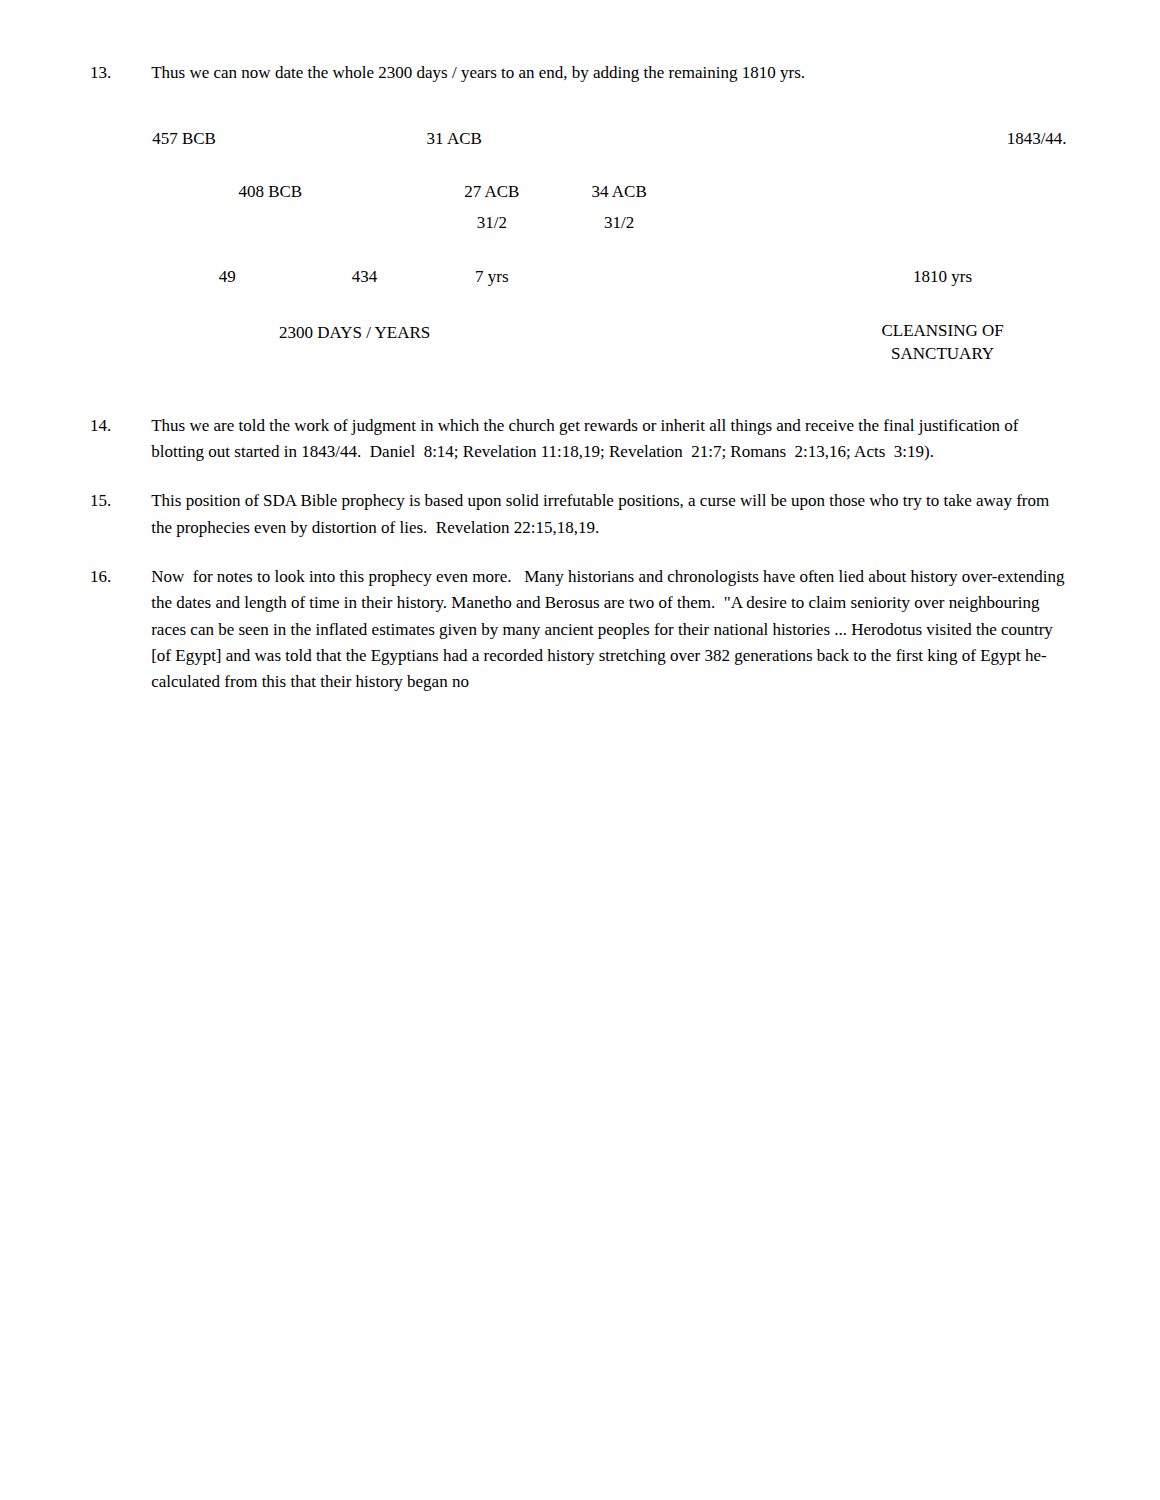13. Thus we can now date the whole 2300 days / years to an end, by adding the remaining 1810 yrs.
| | 457 BCB | | 31 ACB | | | 1843/44. |
| | 408 BCB | | 27 ACB | 34 ACB | | |
| | | | 31/2 | 31/2 | | |
| | 49 | 434 | 7 yrs | | | 1810 yrs |
| | 2300 DAYS / YEARS | | | CLEANSING OF SANCTUARY |
14. Thus we are told the work of judgment in which the church get rewards or inherit all things and receive the final justification of blotting out started in 1843/44. Daniel 8:14; Revelation 11:18,19; Revelation 21:7; Romans 2:13,16; Acts 3:19).
15. This position of SDA Bible prophecy is based upon solid irrefutable positions, a curse will be upon those who try to take away from the prophecies even by distortion of lies. Revelation 22:15,18,19.
16. Now for notes to look into this prophecy even more. Many historians and chronologists have often lied about history over-extending the dates and length of time in their history. Manetho and Berosus are two of them. "A desire to claim seniority over neighbouring races can be seen in the inflated estimates given by many ancient peoples for their national histories ... Herodotus visited the country [of Egypt] and was told that the Egyptians had a recorded history stretching over 382 generations back to the first king of Egypt he-calculated from this that their history began no